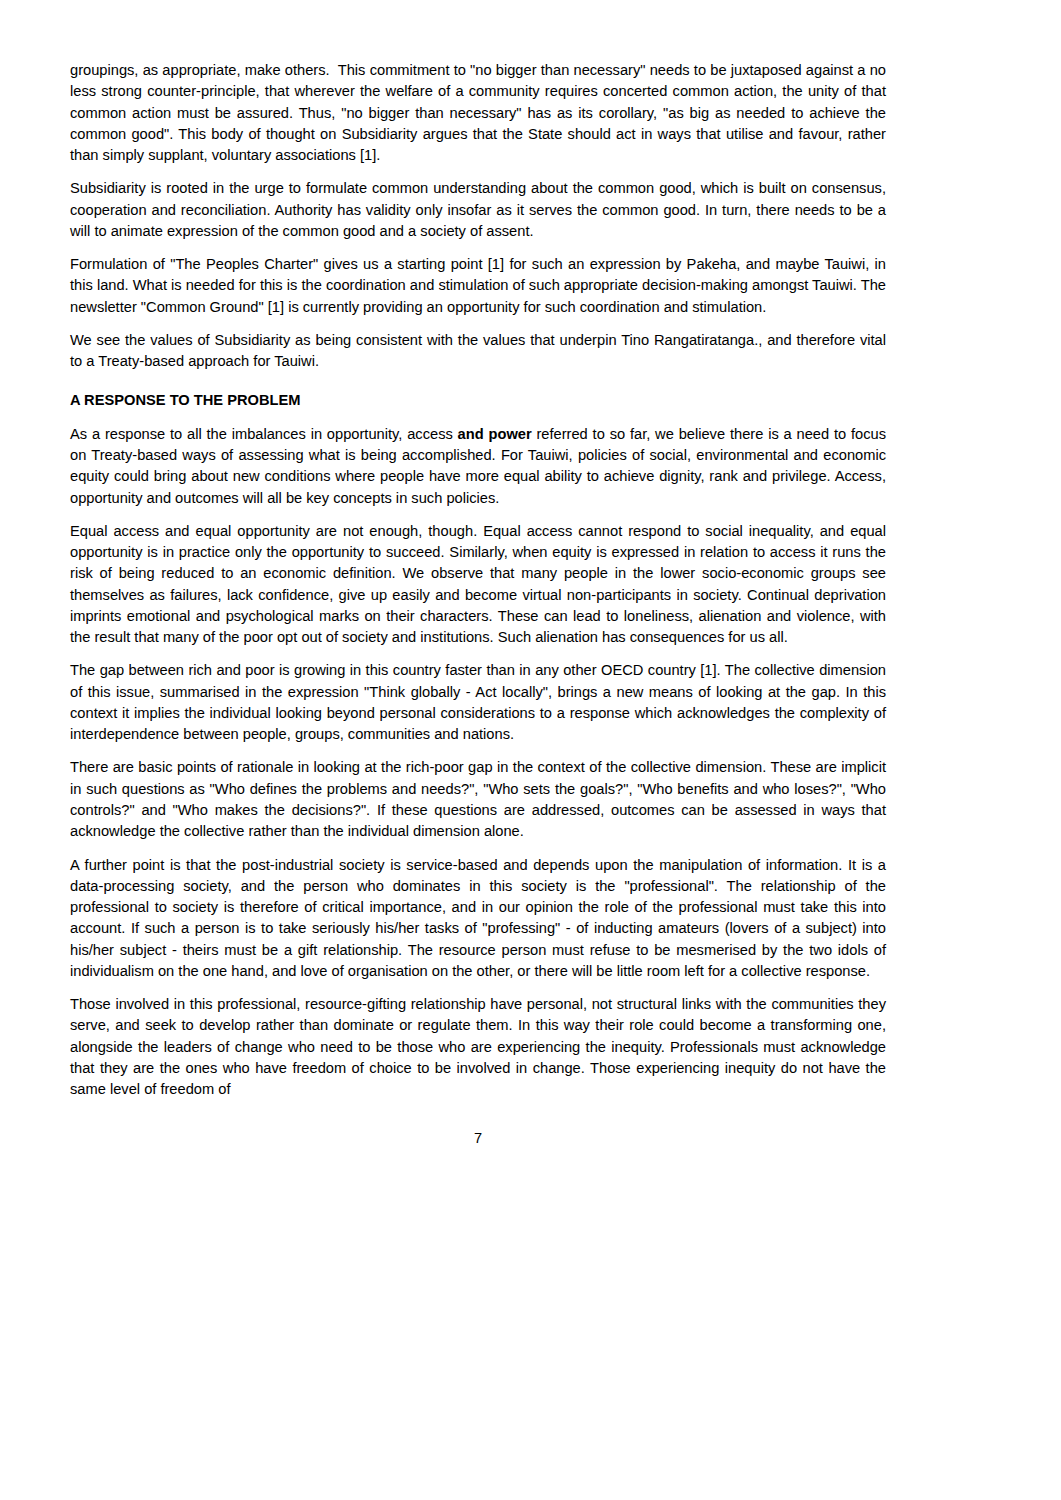groupings, as appropriate, make others. This commitment to "no bigger than necessary" needs to be juxtaposed against a no less strong counter-principle, that wherever the welfare of a community requires concerted common action, the unity of that common action must be assured. Thus, "no bigger than necessary" has as its corollary, "as big as needed to achieve the common good". This body of thought on Subsidiarity argues that the State should act in ways that utilise and favour, rather than simply supplant, voluntary associations [1].
Subsidiarity is rooted in the urge to formulate common understanding about the common good, which is built on consensus, cooperation and reconciliation. Authority has validity only insofar as it serves the common good. In turn, there needs to be a will to animate expression of the common good and a society of assent.
Formulation of "The Peoples Charter" gives us a starting point [1] for such an expression by Pakeha, and maybe Tauiwi, in this land. What is needed for this is the coordination and stimulation of such appropriate decision-making amongst Tauiwi. The newsletter "Common Ground" [1] is currently providing an opportunity for such coordination and stimulation.
We see the values of Subsidiarity as being consistent with the values that underpin Tino Rangatiratanga., and therefore vital to a Treaty-based approach for Tauiwi.
A Response to the Problem
As a response to all the imbalances in opportunity, access and power referred to so far, we believe there is a need to focus on Treaty-based ways of assessing what is being accomplished. For Tauiwi, policies of social, environmental and economic equity could bring about new conditions where people have more equal ability to achieve dignity, rank and privilege. Access, opportunity and outcomes will all be key concepts in such policies.
Equal access and equal opportunity are not enough, though. Equal access cannot respond to social inequality, and equal opportunity is in practice only the opportunity to succeed. Similarly, when equity is expressed in relation to access it runs the risk of being reduced to an economic definition. We observe that many people in the lower socio-economic groups see themselves as failures, lack confidence, give up easily and become virtual non-participants in society. Continual deprivation imprints emotional and psychological marks on their characters. These can lead to loneliness, alienation and violence, with the result that many of the poor opt out of society and institutions. Such alienation has consequences for us all.
The gap between rich and poor is growing in this country faster than in any other OECD country [1]. The collective dimension of this issue, summarised in the expression "Think globally - Act locally", brings a new means of looking at the gap. In this context it implies the individual looking beyond personal considerations to a response which acknowledges the complexity of interdependence between people, groups, communities and nations.
There are basic points of rationale in looking at the rich-poor gap in the context of the collective dimension. These are implicit in such questions as "Who defines the problems and needs?", "Who sets the goals?", "Who benefits and who loses?", "Who controls?" and "Who makes the decisions?". If these questions are addressed, outcomes can be assessed in ways that acknowledge the collective rather than the individual dimension alone.
A further point is that the post-industrial society is service-based and depends upon the manipulation of information. It is a data-processing society, and the person who dominates in this society is the "professional". The relationship of the professional to society is therefore of critical importance, and in our opinion the role of the professional must take this into account. If such a person is to take seriously his/her tasks of "professing" - of inducting amateurs (lovers of a subject) into his/her subject - theirs must be a gift relationship. The resource person must refuse to be mesmerised by the two idols of individualism on the one hand, and love of organisation on the other, or there will be little room left for a collective response.
Those involved in this professional, resource-gifting relationship have personal, not structural links with the communities they serve, and seek to develop rather than dominate or regulate them. In this way their role could become a transforming one, alongside the leaders of change who need to be those who are experiencing the inequity. Professionals must acknowledge that they are the ones who have freedom of choice to be involved in change. Those experiencing inequity do not have the same level of freedom of
7